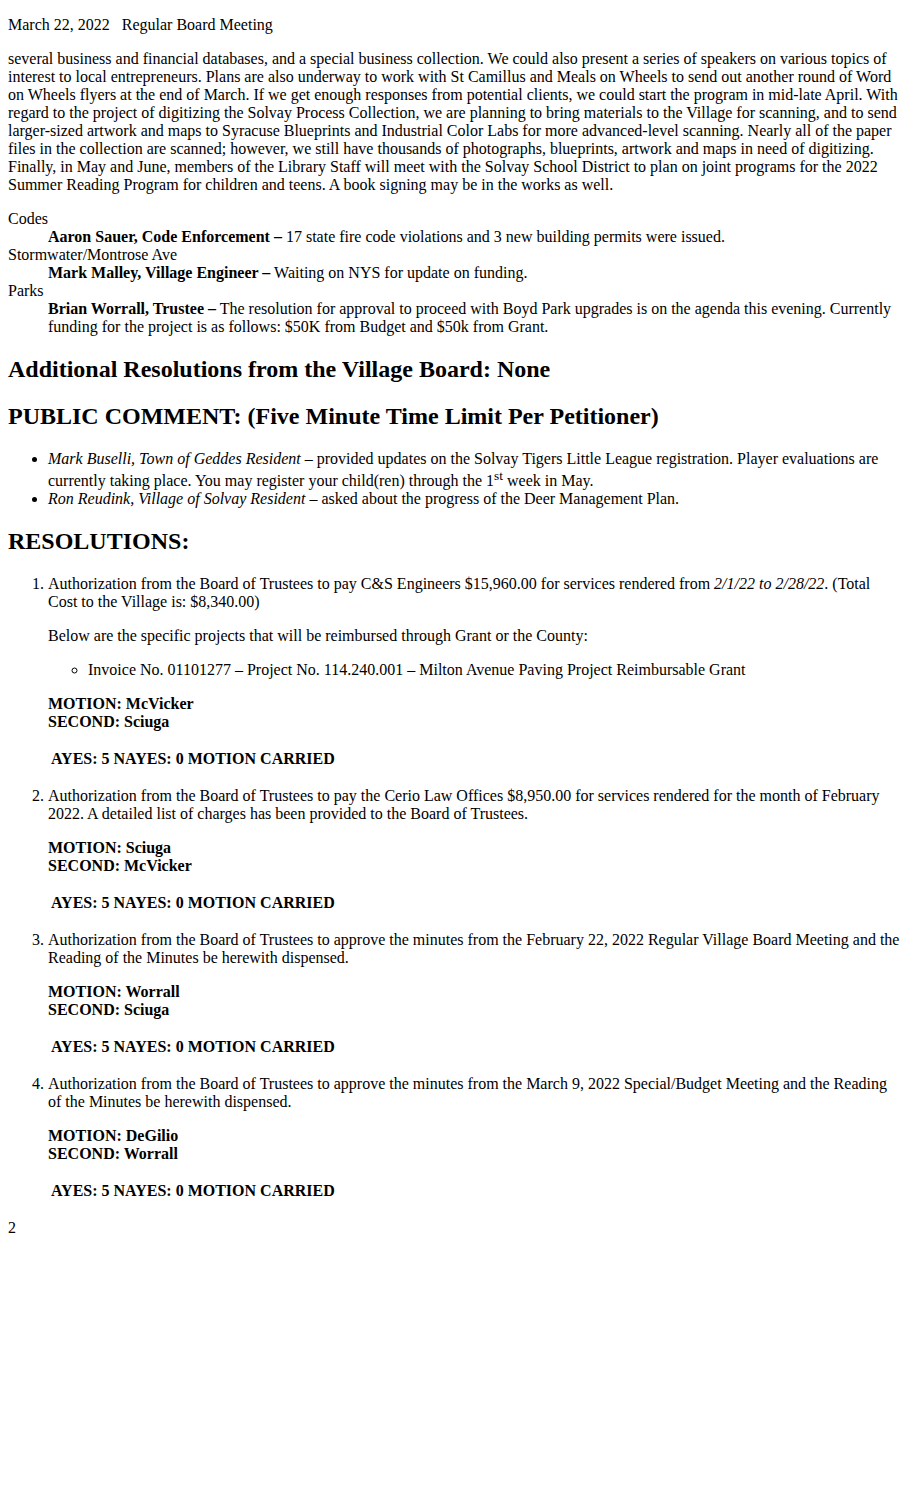March 22, 2022 Regular Board Meeting
several business and financial databases, and a special business collection. We could also present a series of speakers on various topics of interest to local entrepreneurs. Plans are also underway to work with St Camillus and Meals on Wheels to send out another round of Word on Wheels flyers at the end of March. If we get enough responses from potential clients, we could start the program in mid-late April. With regard to the project of digitizing the Solvay Process Collection, we are planning to bring materials to the Village for scanning, and to send larger-sized artwork and maps to Syracuse Blueprints and Industrial Color Labs for more advanced-level scanning. Nearly all of the paper files in the collection are scanned; however, we still have thousands of photographs, blueprints, artwork and maps in need of digitizing. Finally, in May and June, members of the Library Staff will meet with the Solvay School District to plan on joint programs for the 2022 Summer Reading Program for children and teens. A book signing may be in the works as well.
Codes
Aaron Sauer, Code Enforcement – 17 state fire code violations and 3 new building permits were issued.
Stormwater/Montrose Ave
Mark Malley, Village Engineer – Waiting on NYS for update on funding.
Parks
Brian Worrall, Trustee – The resolution for approval to proceed with Boyd Park upgrades is on the agenda this evening. Currently funding for the project is as follows: $50K from Budget and $50k from Grant.
Additional Resolutions from the Village Board: None
PUBLIC COMMENT: (Five Minute Time Limit Per Petitioner)
Mark Buselli, Town of Geddes Resident – provided updates on the Solvay Tigers Little League registration. Player evaluations are currently taking place. You may register your child(ren) through the 1st week in May.
Ron Reudink, Village of Solvay Resident – asked about the progress of the Deer Management Plan.
RESOLUTIONS:
Authorization from the Board of Trustees to pay C&S Engineers $15,960.00 for services rendered from 2/1/22 to 2/28/22. (Total Cost to the Village is: $8,340.00)
Below are the specific projects that will be reimbursed through Grant or the County:
Invoice No. 01101277 – Project No. 114.240.001 – Milton Avenue Paving Project Reimbursable Grant
MOTION: McVicker
SECOND: Sciuga
| AYES: 5 | NAYES: 0 | MOTION CARRIED |
Authorization from the Board of Trustees to pay the Cerio Law Offices $8,950.00 for services rendered for the month of February 2022. A detailed list of charges has been provided to the Board of Trustees.
MOTION: Sciuga
SECOND: McVicker
| AYES: 5 | NAYES: 0 | MOTION CARRIED |
Authorization from the Board of Trustees to approve the minutes from the February 22, 2022 Regular Village Board Meeting and the Reading of the Minutes be herewith dispensed.
MOTION: Worrall
SECOND: Sciuga
| AYES: 5 | NAYES: 0 | MOTION CARRIED |
Authorization from the Board of Trustees to approve the minutes from the March 9, 2022 Special/Budget Meeting and the Reading of the Minutes be herewith dispensed.
MOTION: DeGilio
SECOND: Worrall
| AYES: 5 | NAYES: 0 | MOTION CARRIED |
2